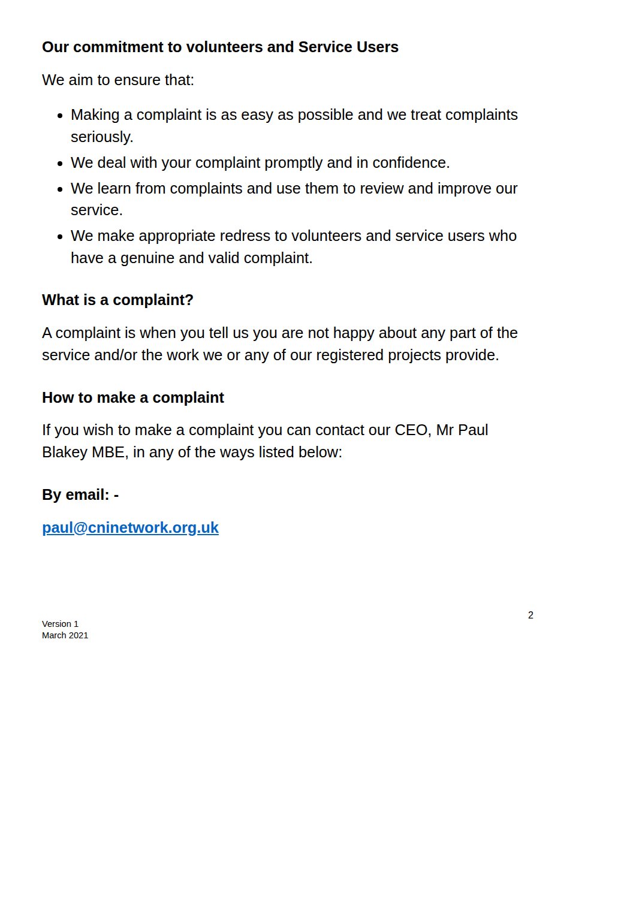Our commitment to volunteers and Service Users
We aim to ensure that:
Making a complaint is as easy as possible and we treat complaints seriously.
We deal with your complaint promptly and in confidence.
We learn from complaints and use them to review and improve our service.
We make appropriate redress to volunteers and service users who have a genuine and valid complaint.
What is a complaint?
A complaint is when you tell us you are not happy about any part of the service and/or the work we or any of our registered projects provide.
How to make a complaint
If you wish to make a complaint you can contact our CEO, Mr Paul Blakey MBE, in any of the ways listed below:
By email: -
paul@cninetwork.org.uk
2
Version 1
March 2021